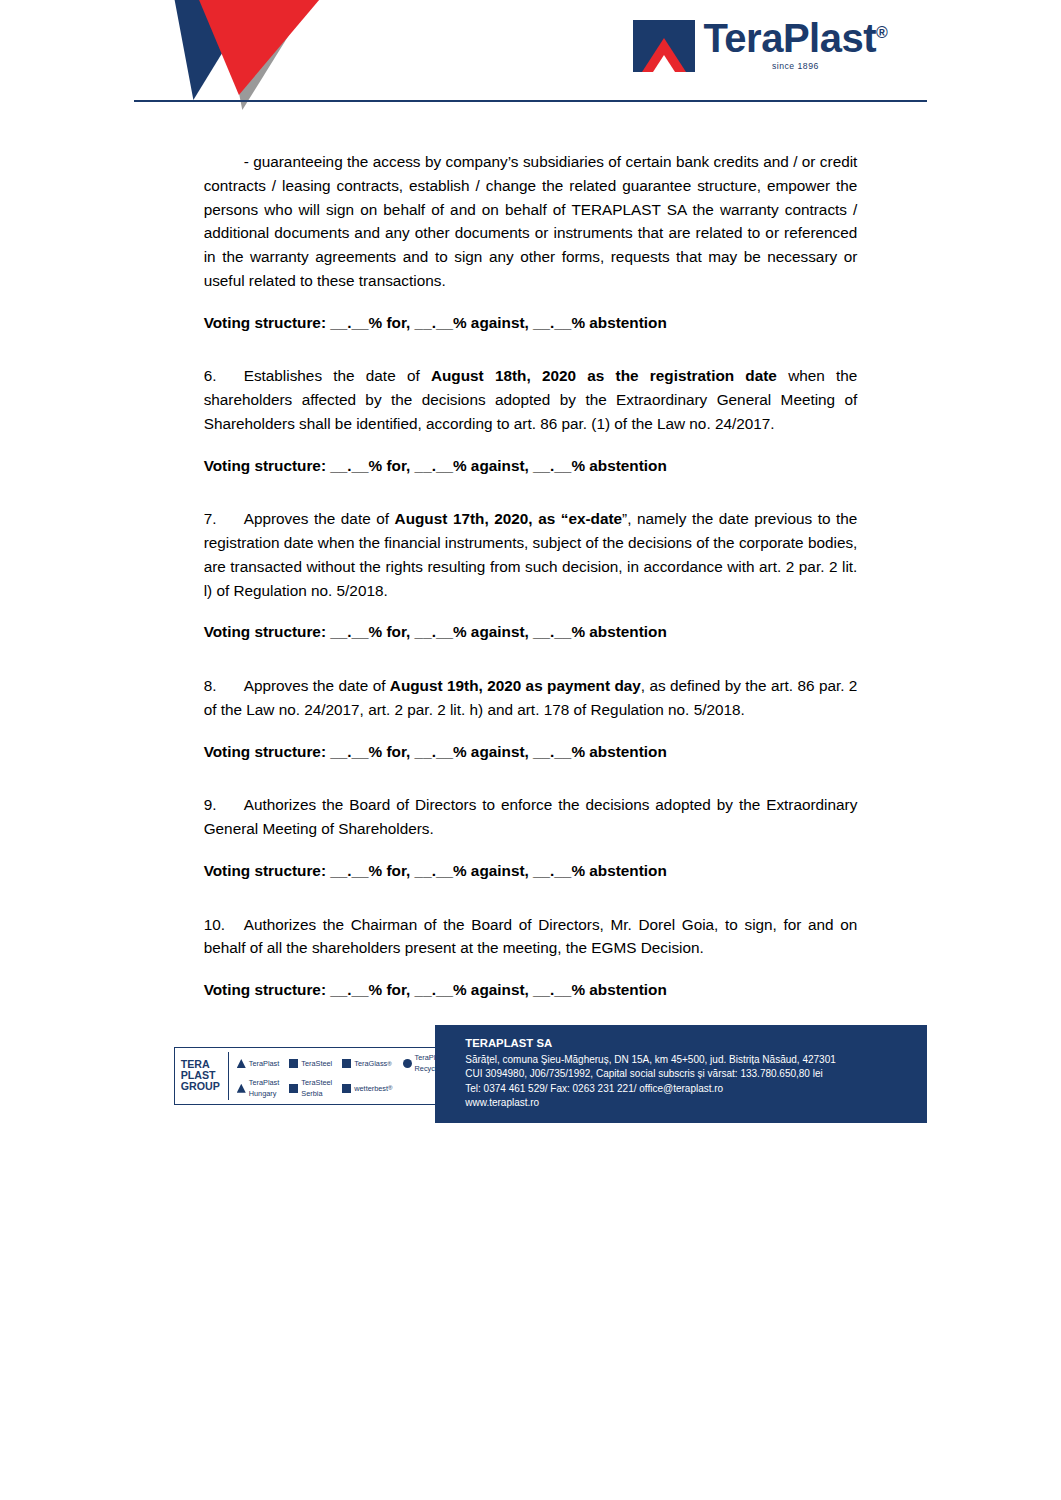TeraPlast®
since 1896
- guaranteeing the access by company’s subsidiaries of certain bank credits and / or credit contracts / leasing contracts, establish / change the related guarantee structure, empower the persons who will sign on behalf of and on behalf of TERAPLAST SA the warranty contracts / additional documents and any other documents or instruments that are related to or referenced in the warranty agreements and to sign any other forms, requests that may be necessary or useful related to these transactions.
Voting structure: __.__% for, __.__% against, __.__% abstention
6. Establishes the date of August 18th, 2020 as the registration date when the shareholders affected by the decisions adopted by the Extraordinary General Meeting of Shareholders shall be identified, according to art. 86 par. (1) of the Law no. 24/2017.
Voting structure: __.__% for, __.__% against, __.__% abstention
7. Approves the date of August 17th, 2020, as “ex-date”, namely the date previous to the registration date when the financial instruments, subject of the decisions of the corporate bodies, are transacted without the rights resulting from such decision, in accordance with art. 2 par. 2 lit. l) of Regulation no. 5/2018.
Voting structure: __.__% for, __.__% against, __.__% abstention
8. Approves the date of August 19th, 2020 as payment day, as defined by the art. 86 par. 2 of the Law no. 24/2017, art. 2 par. 2 lit. h) and art. 178 of Regulation no. 5/2018.
Voting structure: __.__% for, __.__% against, __.__% abstention
9. Authorizes the Board of Directors to enforce the decisions adopted by the Extraordinary General Meeting of Shareholders.
Voting structure: __.__% for, __.__% against, __.__% abstention
10. Authorizes the Chairman of the Board of Directors, Mr. Dorel Goia, to sign, for and on behalf of all the shareholders present at the meeting, the EGMS Decision.
Voting structure: __.__% for, __.__% against, __.__% abstention
TERA PLAST GROUP
TeraPlast
TeraSteel
TeraGlass®
TeraPlast
Recycling
TeraPlast
Hungary
TeraSteel
Serbia
wetterbest®
TERAPLAST SA
Sărățel, comuna Şieu-Măgheruș, DN 15A, km 45+500, jud. Bistrița Năsăud, 427301
CUI 3094980, J06/735/1992, Capital social subscris și vărsat: 133.780.650,80 lei
Tel: 0374 461 529/ Fax: 0263 231 221/ office@teraplast.ro
www.teraplast.ro